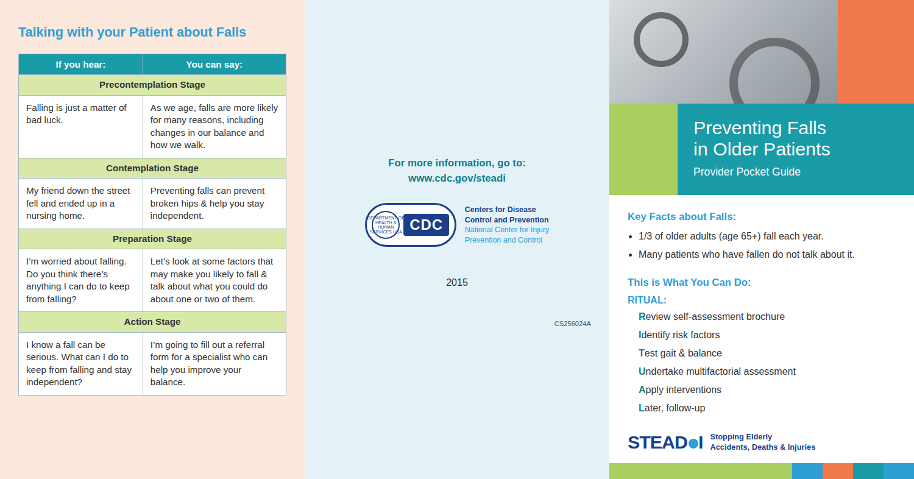Talking with your Patient about Falls
| If you hear: | You can say: |
| --- | --- |
| Precontemplation Stage |
| Falling is just a matter of bad luck. | As we age, falls are more likely for many reasons, including changes in our balance and how we walk. |
| Contemplation Stage |
| My friend down the street fell and ended up in a nursing home. | Preventing falls can prevent broken hips & help you stay independent. |
| Preparation Stage |
| I’m worried about falling. Do you think there’s anything I can do to keep from falling? | Let’s look at some factors that may make you likely to fall & talk about what you could do about one or two of them. |
| Action Stage |
| I know a fall can be serious. What can I do to keep from falling and stay independent? | I’m going to fill out a referral form for a specialist who can help you improve your balance. |
For more information, go to:
www.cdc.gov/steadi
DEPARTMENT OF HEALTH & HUMAN SERVICES USA
CDC
Centers for Disease Control and Prevention National Center for Injury
Prevention and Control
2015
CS256024A
Preventing Falls
in Older Patients
Provider Pocket Guide
Key Facts about Falls:
1/3 of older adults (age 65+) fall each year.
Many patients who have fallen do not talk about it.
This is What You Can Do:
RITUAL:
Review self-assessment brochure
Identify risk factors
Test gait & balance
Undertake multifactorial assessment
Apply interventions
Later, follow-up
STEAD I
Stopping Elderly
Accidents, Deaths & Injuries